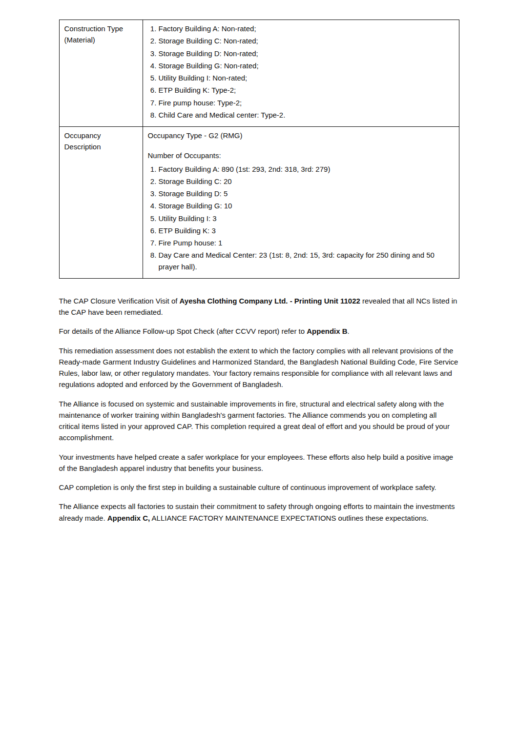| Construction Type (Material) | Factory Building A: Non-rated; Storage Building C: Non-rated; Storage Building D: Non-rated; Storage Building G: Non-rated; Utility Building I: Non-rated; ETP Building K: Type-2; Fire pump house: Type-2; Child Care and Medical center: Type-2. |
| Occupancy Description | Occupancy Type - G2 (RMG) Number of Occupants: Factory Building A: 890 (1st: 293, 2nd: 318, 3rd: 279) Storage Building C: 20 Storage Building D: 5 Storage Building G: 10 Utility Building I: 3 ETP Building K: 3 Fire Pump house: 1 Day Care and Medical Center: 23 (1st: 8, 2nd: 15, 3rd: capacity for 250 dining and 50 prayer hall). |
The CAP Closure Verification Visit of Ayesha Clothing Company Ltd. - Printing Unit 11022 revealed that all NCs listed in the CAP have been remediated.
For details of the Alliance Follow-up Spot Check (after CCVV report) refer to Appendix B.
This remediation assessment does not establish the extent to which the factory complies with all relevant provisions of the Ready-made Garment Industry Guidelines and Harmonized Standard, the Bangladesh National Building Code, Fire Service Rules, labor law, or other regulatory mandates. Your factory remains responsible for compliance with all relevant laws and regulations adopted and enforced by the Government of Bangladesh.
The Alliance is focused on systemic and sustainable improvements in fire, structural and electrical safety along with the maintenance of worker training within Bangladesh's garment factories. The Alliance commends you on completing all critical items listed in your approved CAP. This completion required a great deal of effort and you should be proud of your accomplishment.
Your investments have helped create a safer workplace for your employees. These efforts also help build a positive image of the Bangladesh apparel industry that benefits your business.
CAP completion is only the first step in building a sustainable culture of continuous improvement of workplace safety.
The Alliance expects all factories to sustain their commitment to safety through ongoing efforts to maintain the investments already made. Appendix C, ALLIANCE FACTORY MAINTENANCE EXPECTATIONS outlines these expectations.